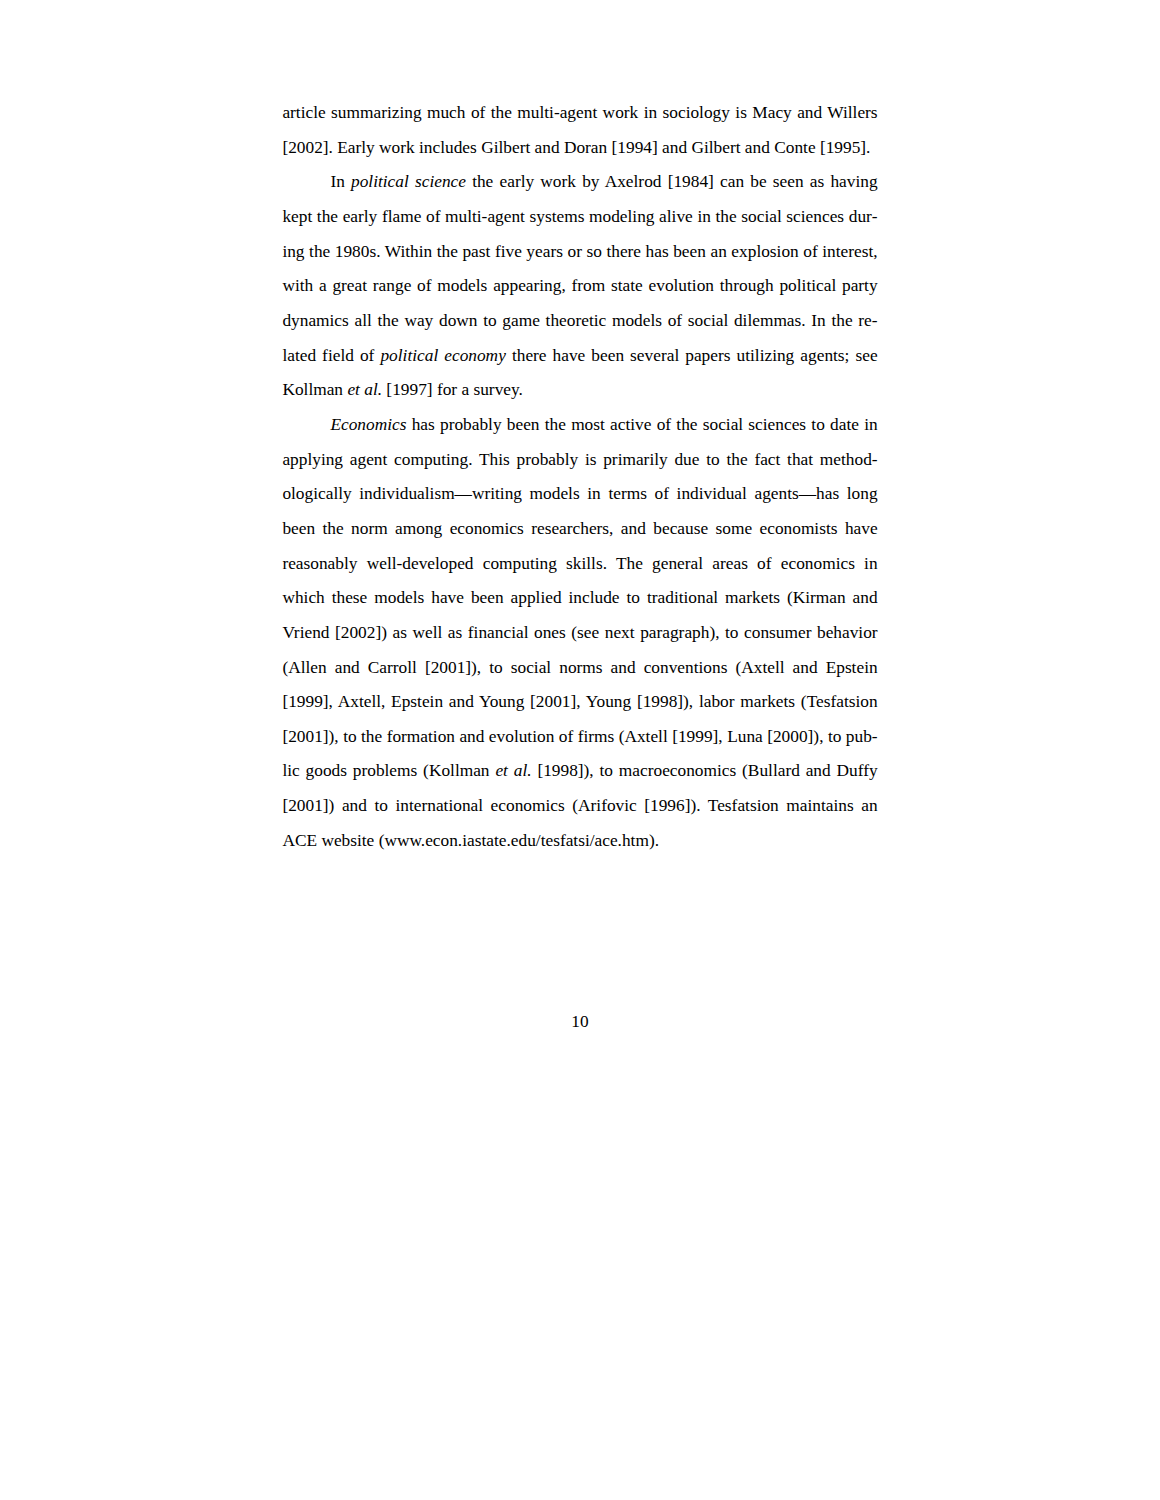article summarizing much of the multi-agent work in sociology is Macy and Willers [2002]. Early work includes Gilbert and Doran [1994] and Gilbert and Conte [1995].
In political science the early work by Axelrod [1984] can be seen as having kept the early flame of multi-agent systems modeling alive in the social sciences during the 1980s. Within the past five years or so there has been an explosion of interest, with a great range of models appearing, from state evolution through political party dynamics all the way down to game theoretic models of social dilemmas. In the related field of political economy there have been several papers utilizing agents; see Kollman et al. [1997] for a survey.
Economics has probably been the most active of the social sciences to date in applying agent computing. This probably is primarily due to the fact that methodologically individualism—writing models in terms of individual agents—has long been the norm among economics researchers, and because some economists have reasonably well-developed computing skills. The general areas of economics in which these models have been applied include to traditional markets (Kirman and Vriend [2002]) as well as financial ones (see next paragraph), to consumer behavior (Allen and Carroll [2001]), to social norms and conventions (Axtell and Epstein [1999], Axtell, Epstein and Young [2001], Young [1998]), labor markets (Tesfatsion [2001]), to the formation and evolution of firms (Axtell [1999], Luna [2000]), to public goods problems (Kollman et al. [1998]), to macroeconomics (Bullard and Duffy [2001]) and to international economics (Arifovic [1996]). Tesfatsion maintains an ACE website (www.econ.iastate.edu/tesfatsi/ace.htm).
10